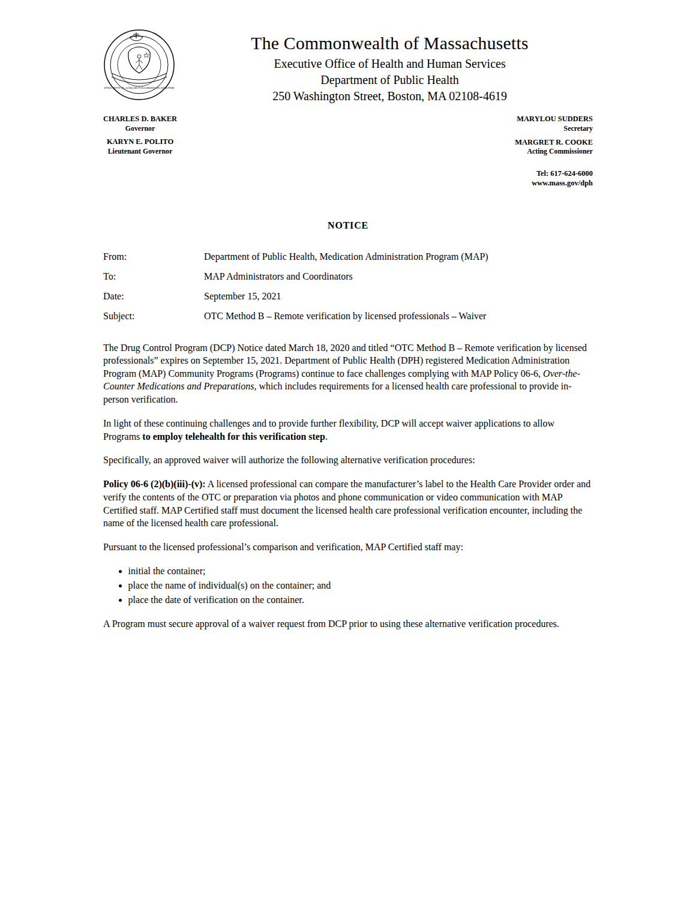ENSE PETIT PLACIDAM SVB LIBERTATE QVIETEM
The Commonwealth of Massachusetts
Executive Office of Health and Human Services
Department of Public Health
250 Washington Street, Boston, MA 02108-4619
Charles D. Baker Governor
Karyn E. Polito Lieutenant Governor
Marylou Sudders
Secretary
Margret R. Cooke
Acting Commissioner
Tel: 617-624-6000
www.mass.gov/dph
NOTICE
| From: | Department of Public Health, Medication Administration Program (MAP) |
| To: | MAP Administrators and Coordinators |
| Date: | September 15, 2021 |
| Subject: | OTC Method B – Remote verification by licensed professionals – Waiver |
The Drug Control Program (DCP) Notice dated March 18, 2020 and titled “OTC Method B – Remote verification by licensed professionals” expires on September 15, 2021. Department of Public Health (DPH) registered Medication Administration Program (MAP) Community Programs (Programs) continue to face challenges complying with MAP Policy 06-6, Over-the-Counter Medications and Preparations, which includes requirements for a licensed health care professional to provide in-person verification.
In light of these continuing challenges and to provide further flexibility, DCP will accept waiver applications to allow Programs to employ telehealth for this verification step.
Specifically, an approved waiver will authorize the following alternative verification procedures:
Policy 06-6 (2)(b)(iii)-(v): A licensed professional can compare the manufacturer’s label to the Health Care Provider order and verify the contents of the OTC or preparation via photos and phone communication or video communication with MAP Certified staff. MAP Certified staff must document the licensed health care professional verification encounter, including the name of the licensed health care professional.
Pursuant to the licensed professional’s comparison and verification, MAP Certified staff may:
initial the container;
place the name of individual(s) on the container; and
place the date of verification on the container.
A Program must secure approval of a waiver request from DCP prior to using these alternative verification procedures.